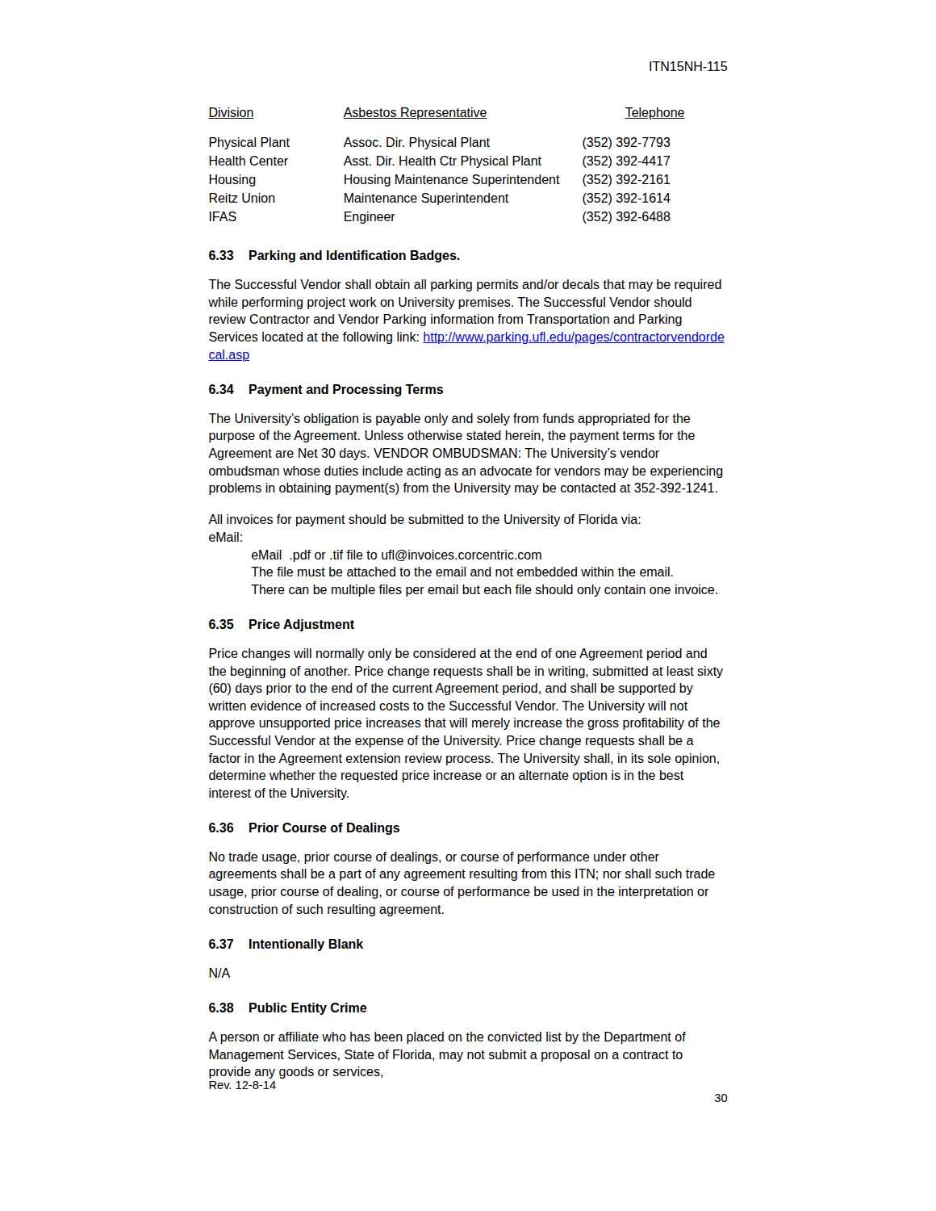ITN15NH-115
| Division | Asbestos Representative | Telephone |
| --- | --- | --- |
| Physical Plant | Assoc. Dir. Physical Plant | (352) 392-7793 |
| Health Center | Asst. Dir. Health Ctr Physical Plant | (352) 392-4417 |
| Housing | Housing Maintenance Superintendent | (352) 392-2161 |
| Reitz Union | Maintenance Superintendent | (352) 392-1614 |
| IFAS | Engineer | (352) 392-6488 |
6.33 Parking and Identification Badges.
The Successful Vendor shall obtain all parking permits and/or decals that may be required while performing project work on University premises. The Successful Vendor should review Contractor and Vendor Parking information from Transportation and Parking Services located at the following link: http://www.parking.ufl.edu/pages/contractorvendordecal.asp
6.34 Payment and Processing Terms
The University’s obligation is payable only and solely from funds appropriated for the purpose of the Agreement. Unless otherwise stated herein, the payment terms for the Agreement are Net 30 days. VENDOR OMBUDSMAN: The University’s vendor ombudsman whose duties include acting as an advocate for vendors may be experiencing problems in obtaining payment(s) from the University may be contacted at 352-392-1241.
All invoices for payment should be submitted to the University of Florida via:
eMail:
eMail .pdf or .tif file to ufl@invoices.corcentric.com
The file must be attached to the email and not embedded within the email.
There can be multiple files per email but each file should only contain one invoice.
6.35 Price Adjustment
Price changes will normally only be considered at the end of one Agreement period and the beginning of another. Price change requests shall be in writing, submitted at least sixty (60) days prior to the end of the current Agreement period, and shall be supported by written evidence of increased costs to the Successful Vendor. The University will not approve unsupported price increases that will merely increase the gross profitability of the Successful Vendor at the expense of the University. Price change requests shall be a factor in the Agreement extension review process. The University shall, in its sole opinion, determine whether the requested price increase or an alternate option is in the best interest of the University.
6.36 Prior Course of Dealings
No trade usage, prior course of dealings, or course of performance under other agreements shall be a part of any agreement resulting from this ITN; nor shall such trade usage, prior course of dealing, or course of performance be used in the interpretation or construction of such resulting agreement.
6.37 Intentionally Blank
N/A
6.38 Public Entity Crime
A person or affiliate who has been placed on the convicted list by the Department of Management Services, State of Florida, may not submit a proposal on a contract to provide any goods or services,
Rev. 12-8-14
30